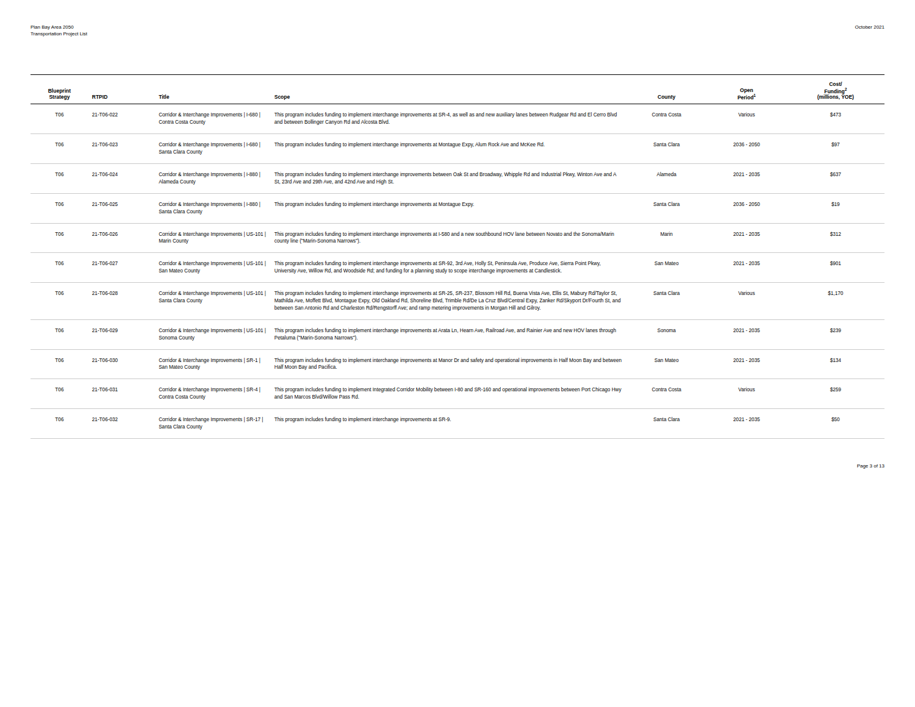Plan Bay Area 2050
Transportation Project List
October 2021
| Blueprint Strategy | RTPID | Title | Scope | County | Open Period 1 | Cost/ Funding 2 (millions, YOE) |
| --- | --- | --- | --- | --- | --- | --- |
| T06 | 21-T06-022 | Corridor & Interchange Improvements / I-680 / Contra Costa County | This program includes funding to implement interchange improvements at SR-4, as well as and new auxiliary lanes between Rudgear Rd and El Cerro Blvd and between Bollinger Canyon Rd and Alcosta Blvd. | Contra Costa | Various | $473 |
| T06 | 21-T06-023 | Corridor & Interchange Improvements / I-680 / Santa Clara County | This program includes funding to implement interchange improvements at Montague Expy, Alum Rock Ave and McKee Rd. | Santa Clara | 2036 - 2050 | $97 |
| T06 | 21-T06-024 | Corridor & Interchange Improvements / I-880 / Alameda County | This program includes funding to implement interchange improvements between Oak St and Broadway, Whipple Rd and Industrial Pkwy, Winton Ave and A St, 23rd Ave and 29th Ave, and 42nd Ave and High St. | Alameda | 2021 - 2035 | $637 |
| T06 | 21-T06-025 | Corridor & Interchange Improvements / I-880 / Santa Clara County | This program includes funding to implement interchange improvements at Montague Expy. | Santa Clara | 2036 - 2050 | $19 |
| T06 | 21-T06-026 | Corridor & Interchange Improvements / US-101 / Marin County | This program includes funding to implement interchange improvements at I-580 and a new southbound HOV lane between Novato and the Sonoma/Marin county line ("Marin-Sonoma Narrows"). | Marin | 2021 - 2035 | $312 |
| T06 | 21-T06-027 | Corridor & Interchange Improvements / US-101 / San Mateo County | This program includes funding to implement interchange improvements at SR-92, 3rd Ave, Holly St, Peninsula Ave, Produce Ave, Sierra Point Pkwy, University Ave, Willow Rd, and Woodside Rd; and funding for a planning study to scope interchange improvements at Candlestick. | San Mateo | 2021 - 2035 | $901 |
| T06 | 21-T06-028 | Corridor & Interchange Improvements / US-101 / Santa Clara County | This program includes funding to implement interchange improvements at SR-25, SR-237, Blossom Hill Rd, Buena Vista Ave, Ellis St, Mabury Rd/Taylor St, Mathilda Ave, Moffett Blvd, Montague Expy, Old Oakland Rd, Shoreline Blvd, Trimble Rd/De La Cruz Blvd/Central Expy, Zanker Rd/Skyport Dr/Fourth St, and between San Antonio Rd and Charleston Rd/Rengstorff Ave; and ramp metering improvements in Morgan Hill and Gilroy. | Santa Clara | Various | $1,170 |
| T06 | 21-T06-029 | Corridor & Interchange Improvements / US-101 / Sonoma County | This program includes funding to implement interchange improvements at Arata Ln, Hearn Ave, Railroad Ave, and Rainier Ave and new HOV lanes through Petaluma ("Marin-Sonoma Narrows"). | Sonoma | 2021 - 2035 | $239 |
| T06 | 21-T06-030 | Corridor & Interchange Improvements / SR-1 / San Mateo County | This program includes funding to implement interchange improvements at Manor Dr and safety and operational improvements in Half Moon Bay and between Half Moon Bay and Pacifica. | San Mateo | 2021 - 2035 | $134 |
| T06 | 21-T06-031 | Corridor & Interchange Improvements / SR-4 / Contra Costa County | This program includes funding to implement Integrated Corridor Mobility between I-80 and SR-160 and operational improvements between Port Chicago Hwy and San Marcos Blvd/Willow Pass Rd. | Contra Costa | Various | $259 |
| T06 | 21-T06-032 | Corridor & Interchange Improvements / SR-17 / Santa Clara County | This program includes funding to implement interchange improvements at SR-9. | Santa Clara | 2021 - 2035 | $50 |
Page 3 of 13